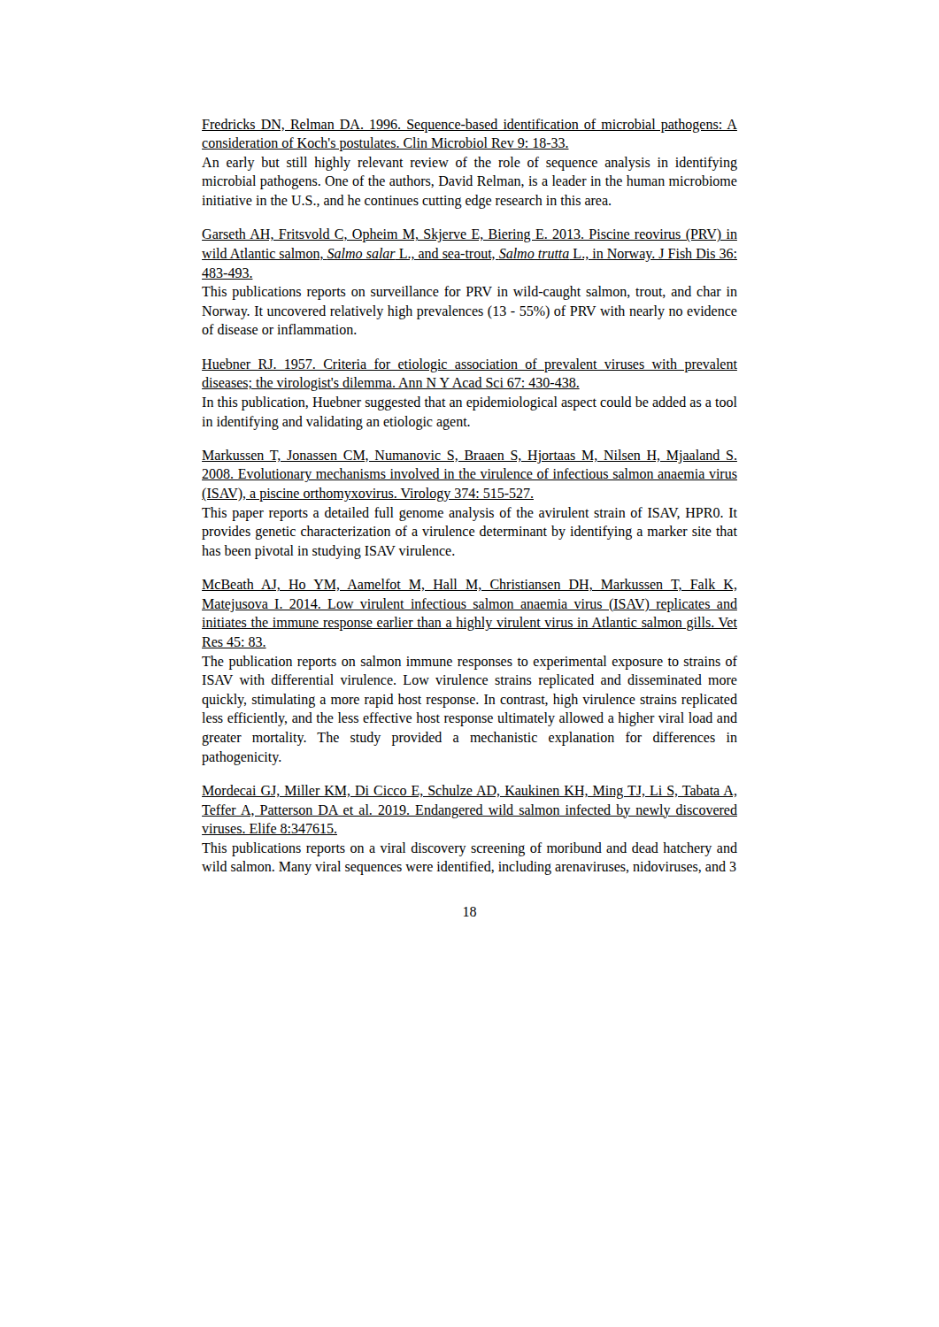Fredricks DN, Relman DA. 1996. Sequence-based identification of microbial pathogens: A consideration of Koch's postulates. Clin Microbiol Rev 9: 18-33.
An early but still highly relevant review of the role of sequence analysis in identifying microbial pathogens. One of the authors, David Relman, is a leader in the human microbiome initiative in the U.S., and he continues cutting edge research in this area.
Garseth AH, Fritsvold C, Opheim M, Skjerve E, Biering E. 2013. Piscine reovirus (PRV) in wild Atlantic salmon, Salmo salar L., and sea-trout, Salmo trutta L., in Norway. J Fish Dis 36: 483-493.
This publications reports on surveillance for PRV in wild-caught salmon, trout, and char in Norway. It uncovered relatively high prevalences (13 - 55%) of PRV with nearly no evidence of disease or inflammation.
Huebner RJ. 1957. Criteria for etiologic association of prevalent viruses with prevalent diseases; the virologist's dilemma. Ann N Y Acad Sci 67: 430-438.
In this publication, Huebner suggested that an epidemiological aspect could be added as a tool in identifying and validating an etiologic agent.
Markussen T, Jonassen CM, Numanovic S, Braaen S, Hjortaas M, Nilsen H, Mjaaland S. 2008. Evolutionary mechanisms involved in the virulence of infectious salmon anaemia virus (ISAV), a piscine orthomyxovirus. Virology 374: 515-527.
This paper reports a detailed full genome analysis of the avirulent strain of ISAV, HPR0. It provides genetic characterization of a virulence determinant by identifying a marker site that has been pivotal in studying ISAV virulence.
McBeath AJ, Ho YM, Aamelfot M, Hall M, Christiansen DH, Markussen T, Falk K, Matejusova I. 2014. Low virulent infectious salmon anaemia virus (ISAV) replicates and initiates the immune response earlier than a highly virulent virus in Atlantic salmon gills. Vet Res 45: 83.
The publication reports on salmon immune responses to experimental exposure to strains of ISAV with differential virulence. Low virulence strains replicated and disseminated more quickly, stimulating a more rapid host response. In contrast, high virulence strains replicated less efficiently, and the less effective host response ultimately allowed a higher viral load and greater mortality. The study provided a mechanistic explanation for differences in pathogenicity.
Mordecai GJ, Miller KM, Di Cicco E, Schulze AD, Kaukinen KH, Ming TJ, Li S, Tabata A, Teffer A, Patterson DA et al. 2019. Endangered wild salmon infected by newly discovered viruses. Elife 8:347615.
This publications reports on a viral discovery screening of moribund and dead hatchery and wild salmon. Many viral sequences were identified, including arenaviruses, nidoviruses, and 3
18